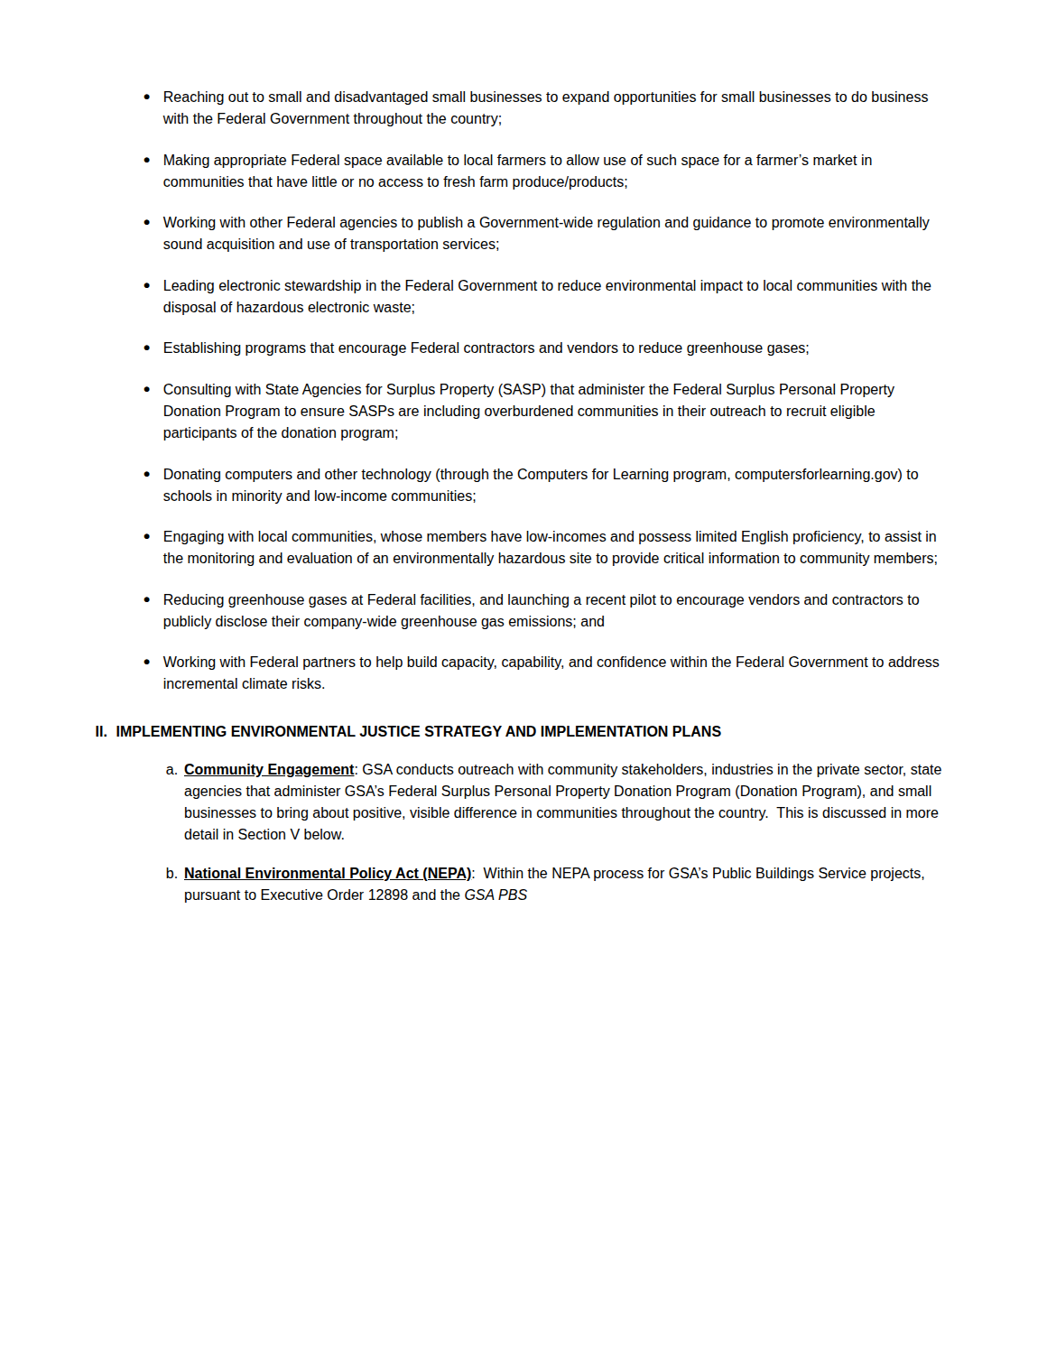Reaching out to small and disadvantaged small businesses to expand opportunities for small businesses to do business with the Federal Government throughout the country;
Making appropriate Federal space available to local farmers to allow use of such space for a farmer’s market in communities that have little or no access to fresh farm produce/products;
Working with other Federal agencies to publish a Government-wide regulation and guidance to promote environmentally sound acquisition and use of transportation services;
Leading electronic stewardship in the Federal Government to reduce environmental impact to local communities with the disposal of hazardous electronic waste;
Establishing programs that encourage Federal contractors and vendors to reduce greenhouse gases;
Consulting with State Agencies for Surplus Property (SASP) that administer the Federal Surplus Personal Property Donation Program to ensure SASPs are including overburdened communities in their outreach to recruit eligible participants of the donation program;
Donating computers and other technology (through the Computers for Learning program, computersforlearning.gov) to schools in minority and low-income communities;
Engaging with local communities, whose members have low-incomes and possess limited English proficiency, to assist in the monitoring and evaluation of an environmentally hazardous site to provide critical information to community members;
Reducing greenhouse gases at Federal facilities, and launching a recent pilot to encourage vendors and contractors to publicly disclose their company-wide greenhouse gas emissions; and
Working with Federal partners to help build capacity, capability, and confidence within the Federal Government to address incremental climate risks.
II. IMPLEMENTING ENVIRONMENTAL JUSTICE STRATEGY AND IMPLEMENTATION PLANS
Community Engagement: GSA conducts outreach with community stakeholders, industries in the private sector, state agencies that administer GSA’s Federal Surplus Personal Property Donation Program (Donation Program), and small businesses to bring about positive, visible difference in communities throughout the country. This is discussed in more detail in Section V below.
National Environmental Policy Act (NEPA): Within the NEPA process for GSA’s Public Buildings Service projects, pursuant to Executive Order 12898 and the GSA PBS